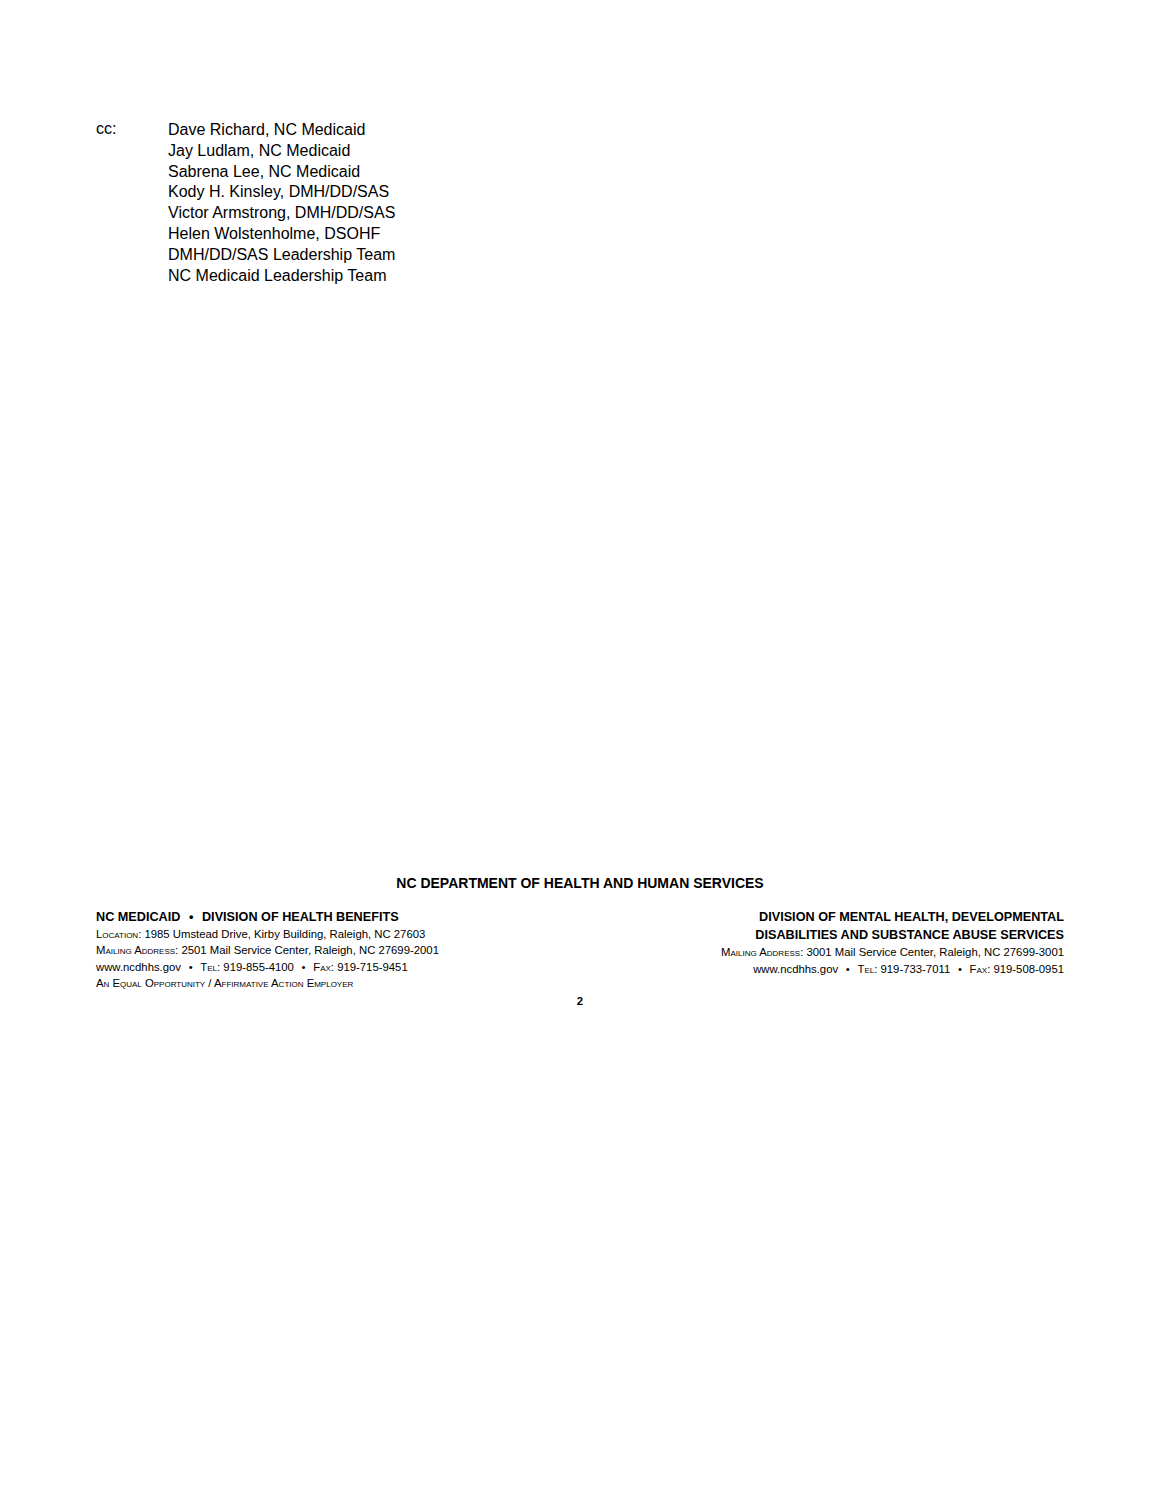cc:
Dave Richard, NC Medicaid
Jay Ludlam, NC Medicaid
Sabrena Lee, NC Medicaid
Kody H. Kinsley, DMH/DD/SAS
Victor Armstrong, DMH/DD/SAS
Helen Wolstenholme, DSOHF
DMH/DD/SAS Leadership Team
NC Medicaid Leadership Team
NC DEPARTMENT OF HEALTH AND HUMAN SERVICES
NC MEDICAID • DIVISION OF HEALTH BENEFITS
Location: 1985 Umstead Drive, Kirby Building, Raleigh, NC 27603
Mailing Address: 2501 Mail Service Center, Raleigh, NC 27699-2001
www.ncdhhs.gov • Tel: 919-855-4100 • Fax: 919-715-9451
An Equal Opportunity / Affirmative Action Employer
DIVISION OF MENTAL HEALTH, DEVELOPMENTAL
DISABILITIES AND SUBSTANCE ABUSE SERVICES
Mailing Address: 3001 Mail Service Center, Raleigh, NC 27699-3001
www.ncdhhs.gov • Tel: 919-733-7011 • Fax: 919-508-0951
2